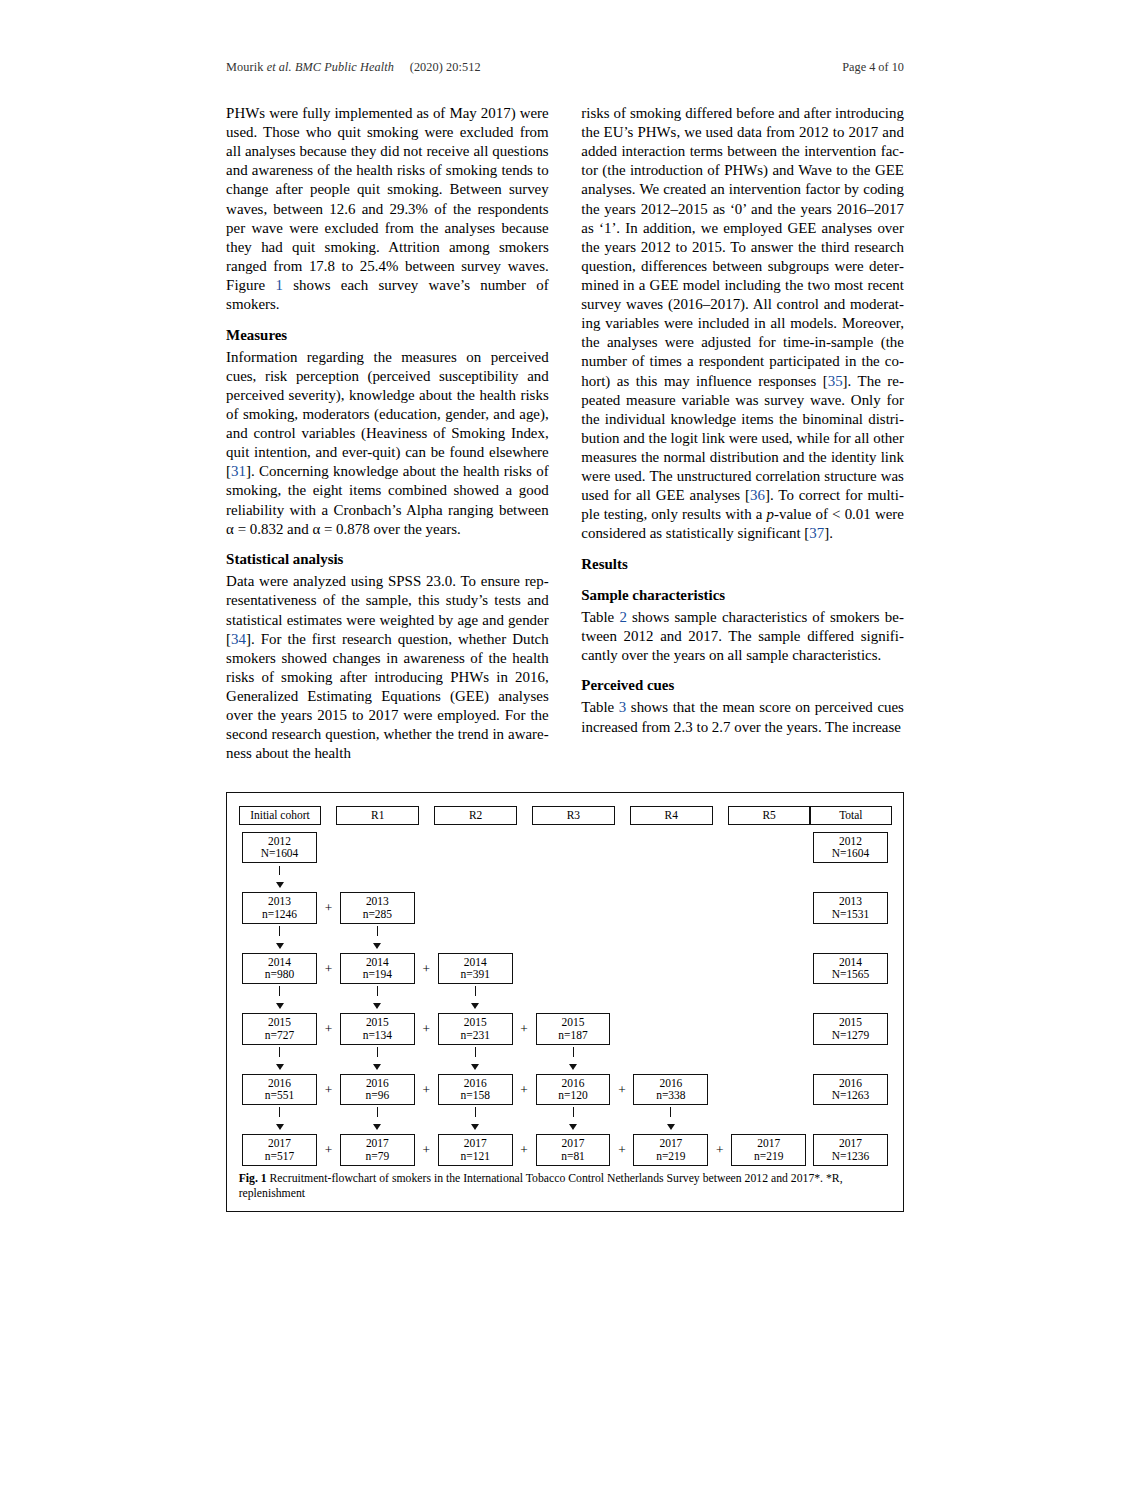Mourik et al. BMC Public Health (2020) 20:512
Page 4 of 10
PHWs were fully implemented as of May 2017) were used. Those who quit smoking were excluded from all analyses because they did not receive all questions and awareness of the health risks of smoking tends to change after people quit smoking. Between survey waves, between 12.6 and 29.3% of the respondents per wave were excluded from the analyses because they had quit smoking. Attrition among smokers ranged from 17.8 to 25.4% between survey waves. Figure 1 shows each survey wave’s number of smokers.
Measures
Information regarding the measures on perceived cues, risk perception (perceived susceptibility and perceived severity), knowledge about the health risks of smoking, moderators (education, gender, and age), and control variables (Heaviness of Smoking Index, quit intention, and ever-quit) can be found elsewhere [31]. Concerning knowledge about the health risks of smoking, the eight items combined showed a good reliability with a Cronbach’s Alpha ranging between α = 0.832 and α = 0.878 over the years.
Statistical analysis
Data were analyzed using SPSS 23.0. To ensure representativeness of the sample, this study’s tests and statistical estimates were weighted by age and gender [34]. For the first research question, whether Dutch smokers showed changes in awareness of the health risks of smoking after introducing PHWs in 2016, Generalized Estimating Equations (GEE) analyses over the years 2015 to 2017 were employed. For the second research question, whether the trend in awareness about the health
risks of smoking differed before and after introducing the EU’s PHWs, we used data from 2012 to 2017 and added interaction terms between the intervention factor (the introduction of PHWs) and Wave to the GEE analyses. We created an intervention factor by coding the years 2012–2015 as ‘0’ and the years 2016–2017 as ‘1’. In addition, we employed GEE analyses over the years 2012 to 2015. To answer the third research question, differences between subgroups were determined in a GEE model including the two most recent survey waves (2016–2017). All control and moderating variables were included in all models. Moreover, the analyses were adjusted for time-in-sample (the number of times a respondent participated in the cohort) as this may influence responses [35]. The repeated measure variable was survey wave. Only for the individual knowledge items the binominal distribution and the logit link were used, while for all other measures the normal distribution and the identity link were used. The unstructured correlation structure was used for all GEE analyses [36]. To correct for multiple testing, only results with a p-value of < 0.01 were considered as statistically significant [37].
Results
Sample characteristics
Table 2 shows sample characteristics of smokers between 2012 and 2017. The sample differed significantly over the years on all sample characteristics.
Perceived cues
Table 3 shows that the mean score on perceived cues increased from 2.3 to 2.7 over the years. The increase
| Initial cohort | | R1 | | R2 | | R3 | | R4 | | R5 | Total |
| 2012 N=1604 | | | | | | | | | | | 2012 N=1604 |
| 2013 n=1246 | + | 2013 n=285 | | | | | | | | | 2013 N=1531 |
| 2014 n=980 | + | 2014 n=194 | + | 2014 n=391 | | | | | | | 2014 N=1565 |
| 2015 n=727 | + | 2015 n=134 | + | 2015 n=231 | + | 2015 n=187 | | | | | 2015 N=1279 |
| 2016 n=551 | + | 2016 n=96 | + | 2016 n=158 | + | 2016 n=120 | + | 2016 n=338 | | | 2016 N=1263 |
| 2017 n=517 | + | 2017 n=79 | + | 2017 n=121 | + | 2017 n=81 | + | 2017 n=219 | + | 2017 n=219 | 2017 N=1236 |
Fig. 1 Recruitment-flowchart of smokers in the International Tobacco Control Netherlands Survey between 2012 and 2017*. *R, replenishment